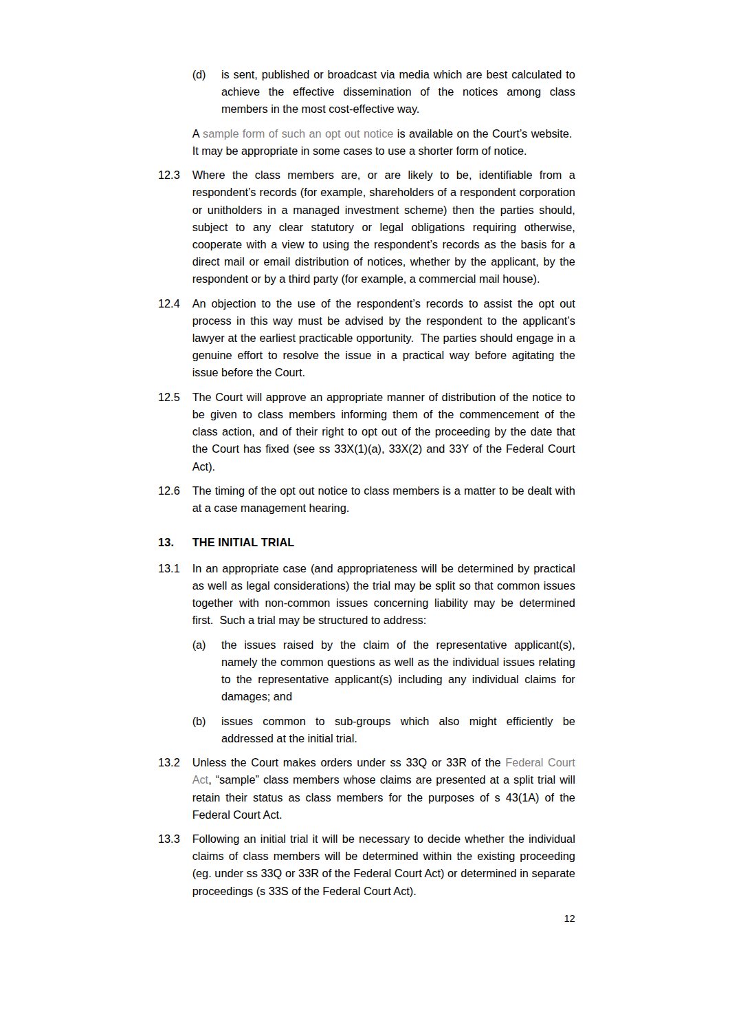(d) is sent, published or broadcast via media which are best calculated to achieve the effective dissemination of the notices among class members in the most cost-effective way.
A sample form of such an opt out notice is available on the Court’s website. It may be appropriate in some cases to use a shorter form of notice.
12.3 Where the class members are, or are likely to be, identifiable from a respondent’s records (for example, shareholders of a respondent corporation or unitholders in a managed investment scheme) then the parties should, subject to any clear statutory or legal obligations requiring otherwise, cooperate with a view to using the respondent’s records as the basis for a direct mail or email distribution of notices, whether by the applicant, by the respondent or by a third party (for example, a commercial mail house).
12.4 An objection to the use of the respondent’s records to assist the opt out process in this way must be advised by the respondent to the applicant’s lawyer at the earliest practicable opportunity. The parties should engage in a genuine effort to resolve the issue in a practical way before agitating the issue before the Court.
12.5 The Court will approve an appropriate manner of distribution of the notice to be given to class members informing them of the commencement of the class action, and of their right to opt out of the proceeding by the date that the Court has fixed (see ss 33X(1)(a), 33X(2) and 33Y of the Federal Court Act).
12.6 The timing of the opt out notice to class members is a matter to be dealt with at a case management hearing.
13. The initial trial
13.1 In an appropriate case (and appropriateness will be determined by practical as well as legal considerations) the trial may be split so that common issues together with non-common issues concerning liability may be determined first. Such a trial may be structured to address:
(a) the issues raised by the claim of the representative applicant(s), namely the common questions as well as the individual issues relating to the representative applicant(s) including any individual claims for damages; and
(b) issues common to sub-groups which also might efficiently be addressed at the initial trial.
13.2 Unless the Court makes orders under ss 33Q or 33R of the Federal Court Act, “sample” class members whose claims are presented at a split trial will retain their status as class members for the purposes of s 43(1A) of the Federal Court Act.
13.3 Following an initial trial it will be necessary to decide whether the individual claims of class members will be determined within the existing proceeding (eg. under ss 33Q or 33R of the Federal Court Act) or determined in separate proceedings (s 33S of the Federal Court Act).
12